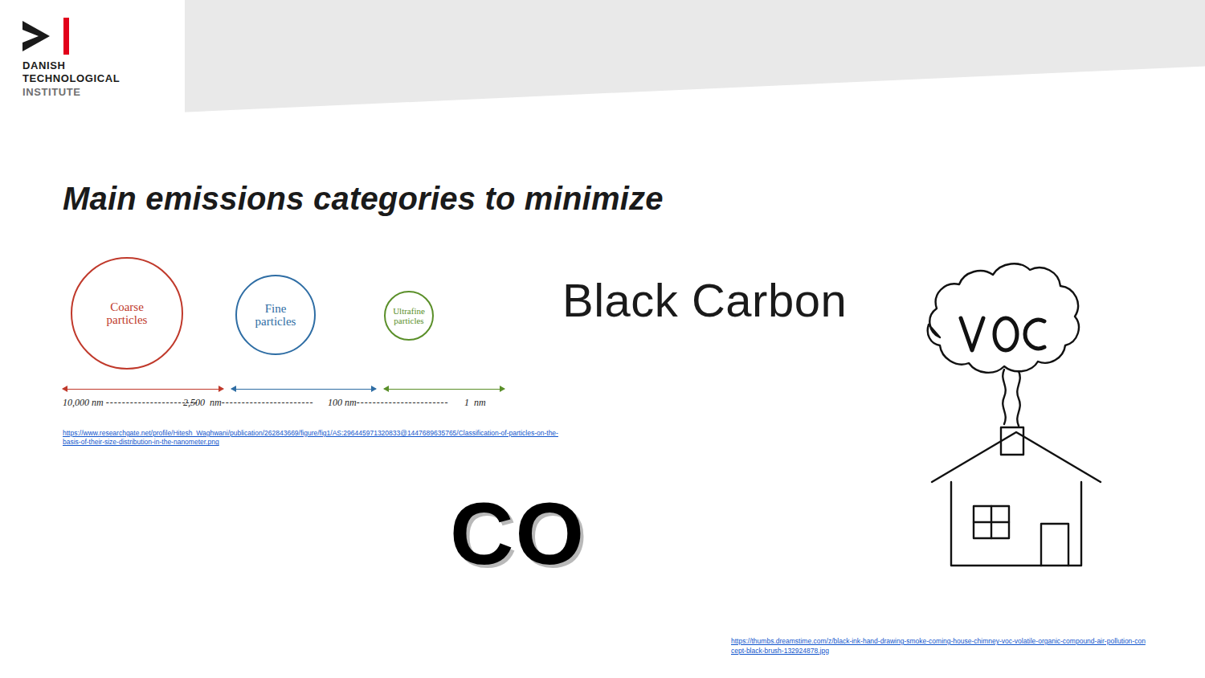DANISH
TECHNOLOGICAL
INSTITUTE
Main emissions categories to minimize
Coarse
particles
Fine
particles
Ultrafine
particles
10,000 nm ----------------------- 2,500 nm----------------------- 100 nm----------------------- 1 nm
https://www.researchgate.net/profile/Hitesh_Waghwani/publication/262843669/figure/fig1/AS:296445971320833@1447689635765/Classification-of-particles-on-the-basis-of-their-size-distribution-in-the-nanometer.png
Black Carbon
CO
https://thumbs.dreamstime.com/z/black-ink-hand-drawing-smoke-coming-house-chimney-voc-volatile-organic-compound-air-pollution-concept-black-brush-132924878.jpg